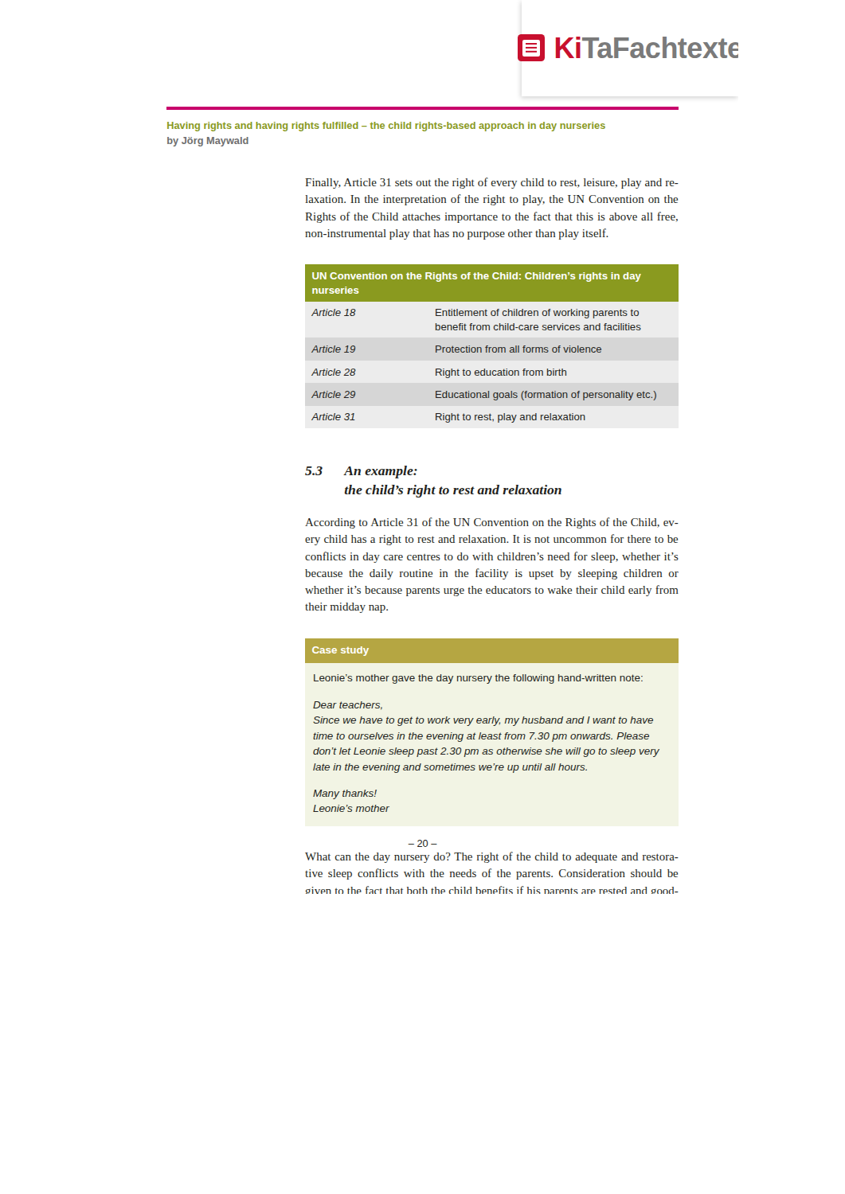Ki Ta Fachtexte
Having rights and having rights fulfilled – the child rights-based approach in day nurseries
by Jörg Maywald
Finally, Article 31 sets out the right of every child to rest, leisure, play and relaxation. In the interpretation of the right to play, the UN Convention on the Rights of the Child attaches importance to the fact that this is above all free, non-instrumental play that has no purpose other than play itself.
UN Convention on the Rights of the Child: Children’s rights in day nurseries
| Article 18 | Entitlement of children of working parents to benefit from child-care services and facilities |
| Article 19 | Protection from all forms of violence |
| Article 28 | Right to education from birth |
| Article 29 | Educational goals (formation of personality etc.) |
| Article 31 | Right to rest, play and relaxation |
5.3 An example:the child’s right to rest and relaxation
According to Article 31 of the UN Convention on the Rights of the Child, every child has a right to rest and relaxation. It is not uncommon for there to be conflicts in day care centres to do with children’s need for sleep, whether it’s because the daily routine in the facility is upset by sleeping children or whether it’s because parents urge the educators to wake their child early from their midday nap.
Case study
Leonie’s mother gave the day nursery the following hand-written note:
Dear teachers,
Since we have to get to work very early, my husband and I want to have time to ourselves in the evening at least from 7.30 pm onwards. Please don’t let Leonie sleep past 2.30 pm as otherwise she will go to sleep very late in the evening and sometimes we’re up until all hours.
Many thanks!
Leonie’s mother
What can the day nursery do? The right of the child to adequate and restorative sleep conflicts with the needs of the parents. Consideration should be given to the fact that both the child benefits if his parents are rested and good-tempered and the parents benefit from getting a reasonably rested and good-tempered child at the end of his or her time at day nursery.
– 20 –